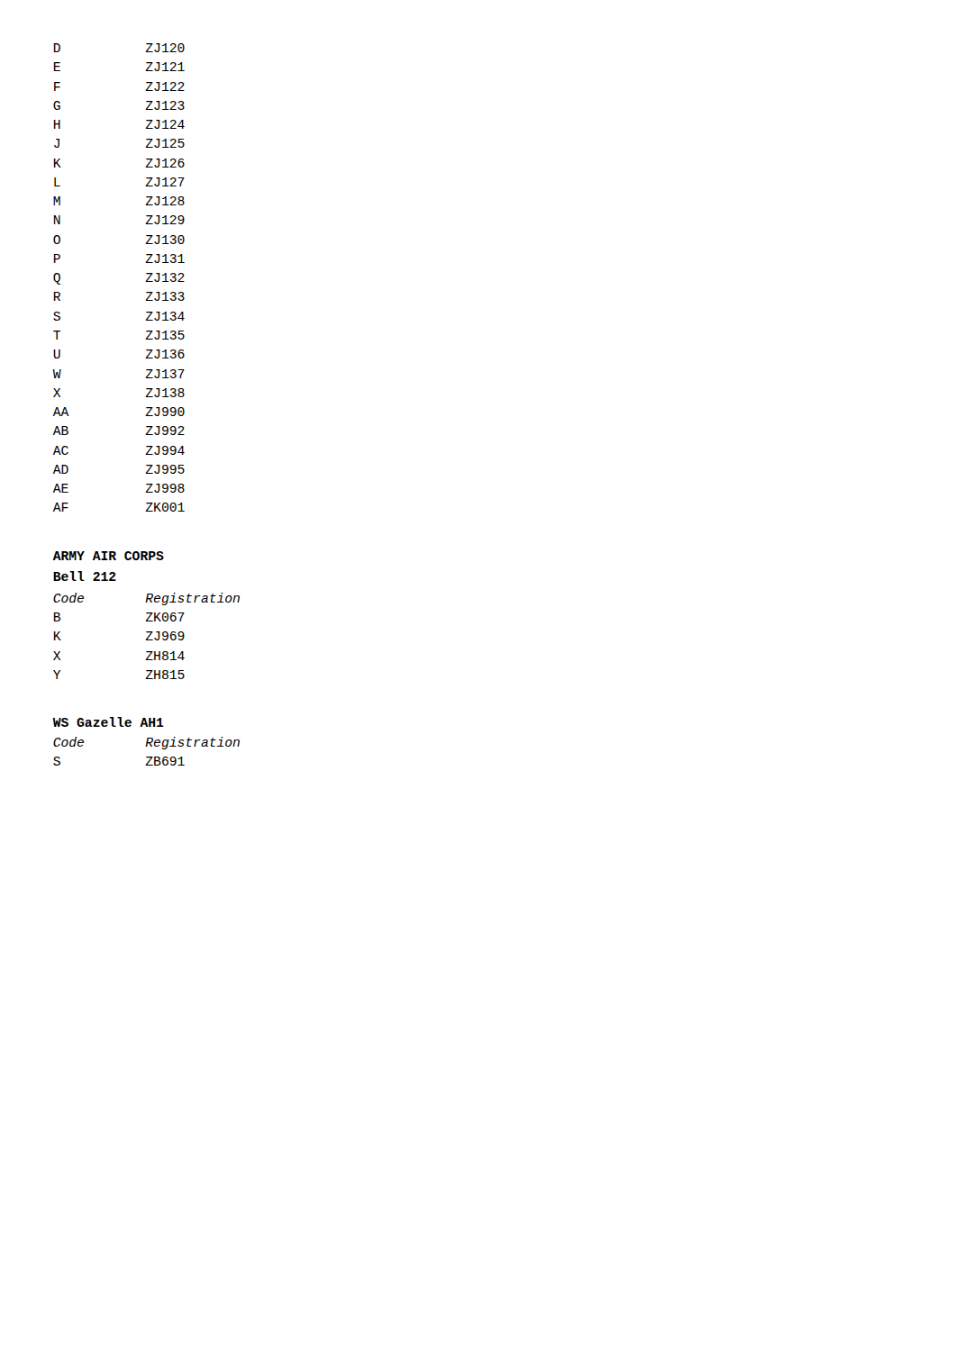| D | ZJ120 |
| E | ZJ121 |
| F | ZJ122 |
| G | ZJ123 |
| H | ZJ124 |
| J | ZJ125 |
| K | ZJ126 |
| L | ZJ127 |
| M | ZJ128 |
| N | ZJ129 |
| O | ZJ130 |
| P | ZJ131 |
| Q | ZJ132 |
| R | ZJ133 |
| S | ZJ134 |
| T | ZJ135 |
| U | ZJ136 |
| W | ZJ137 |
| X | ZJ138 |
| AA | ZJ990 |
| AB | ZJ992 |
| AC | ZJ994 |
| AD | ZJ995 |
| AE | ZJ998 |
| AF | ZK001 |
ARMY AIR CORPS
Bell 212
| Code | Registration |
| B | ZK067 |
| K | ZJ969 |
| X | ZH814 |
| Y | ZH815 |
WS Gazelle AH1
| Code | Registration |
| S | ZB691 |